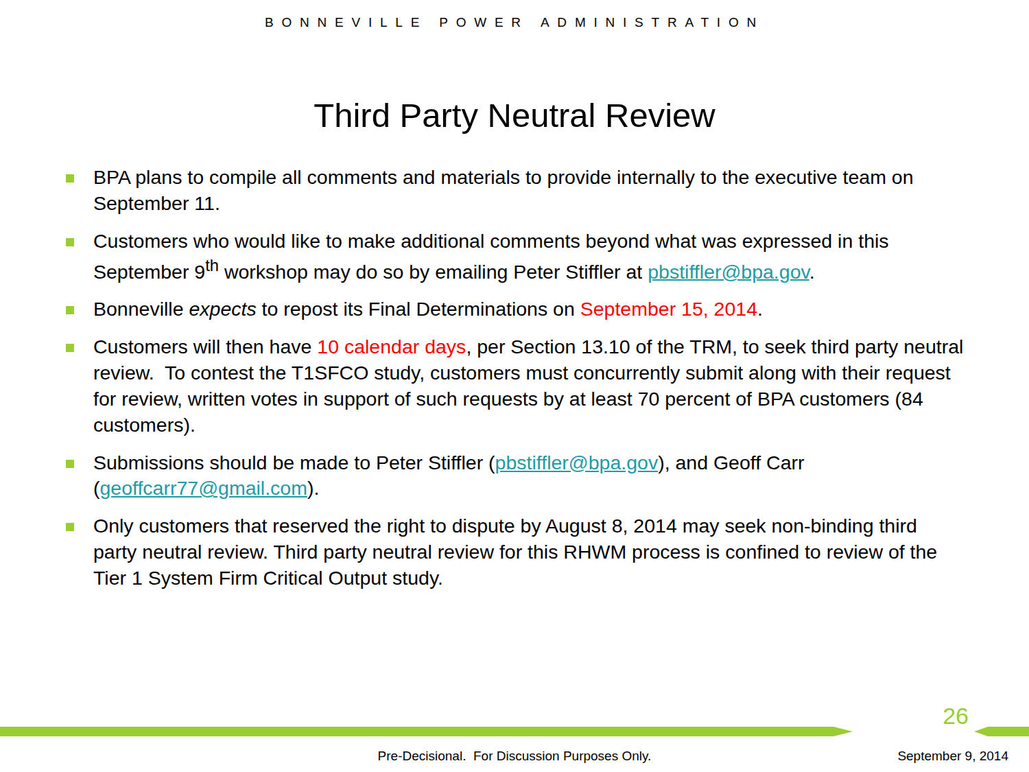BONNEVILLE POWER ADMINISTRATION
Third Party Neutral Review
BPA plans to compile all comments and materials to provide internally to the executive team on September 11.
Customers who would like to make additional comments beyond what was expressed in this September 9th workshop may do so by emailing Peter Stiffler at pbstiffler@bpa.gov.
Bonneville expects to repost its Final Determinations on September 15, 2014.
Customers will then have 10 calendar days, per Section 13.10 of the TRM, to seek third party neutral review. To contest the T1SFCO study, customers must concurrently submit along with their request for review, written votes in support of such requests by at least 70 percent of BPA customers (84 customers).
Submissions should be made to Peter Stiffler (pbstiffler@bpa.gov), and Geoff Carr (geoffcarr77@gmail.com).
Only customers that reserved the right to dispute by August 8, 2014 may seek non-binding third party neutral review. Third party neutral review for this RHWM process is confined to review of the Tier 1 System Firm Critical Output study.
26
Pre-Decisional. For Discussion Purposes Only.
September 9, 2014